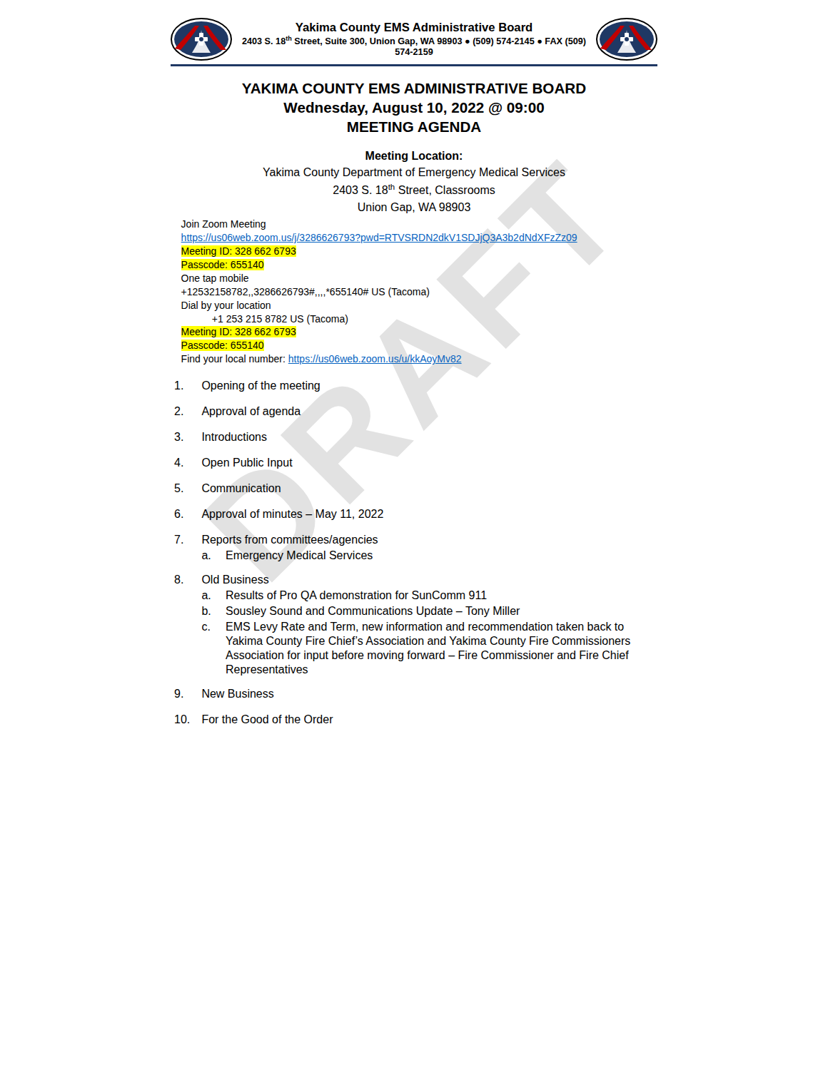DRAFT
Yakima County EMS Administrative Board
2403 S. 18th Street, Suite 300, Union Gap, WA 98903 ● (509) 574-2145 ● FAX (509) 574-2159
YAKIMA COUNTY EMS ADMINISTRATIVE BOARD
Wednesday, August 10, 2022 @ 09:00
MEETING AGENDA
Meeting Location:
Yakima County Department of Emergency Medical Services
2403 S. 18th Street, Classrooms
Union Gap, WA 98903
Join Zoom Meeting
https://us06web.zoom.us/j/3286626793?pwd=RTVSRDN2dkV1SDJjQ3A3b2dNdXFzZz09
Meeting ID: 328 662 6793
Passcode: 655140
One tap mobile
+12532158782,,3286626793#,,,,*655140# US (Tacoma)
Dial by your location
+1 253 215 8782 US (Tacoma)
Meeting ID: 328 662 6793
Passcode: 655140
Find your local number: https://us06web.zoom.us/u/kkAoyMv82
Opening of the meeting
Approval of agenda
Introductions
Open Public Input
Communication
Approval of minutes – May 11, 2022
Reports from committees/agencies
Emergency Medical Services
Old Business
Results of Pro QA demonstration for SunComm 911
Sousley Sound and Communications Update – Tony Miller
EMS Levy Rate and Term, new information and recommendation taken back to Yakima County Fire Chief’s Association and Yakima County Fire Commissioners Association for input before moving forward – Fire Commissioner and Fire Chief Representatives
New Business
For the Good of the Order